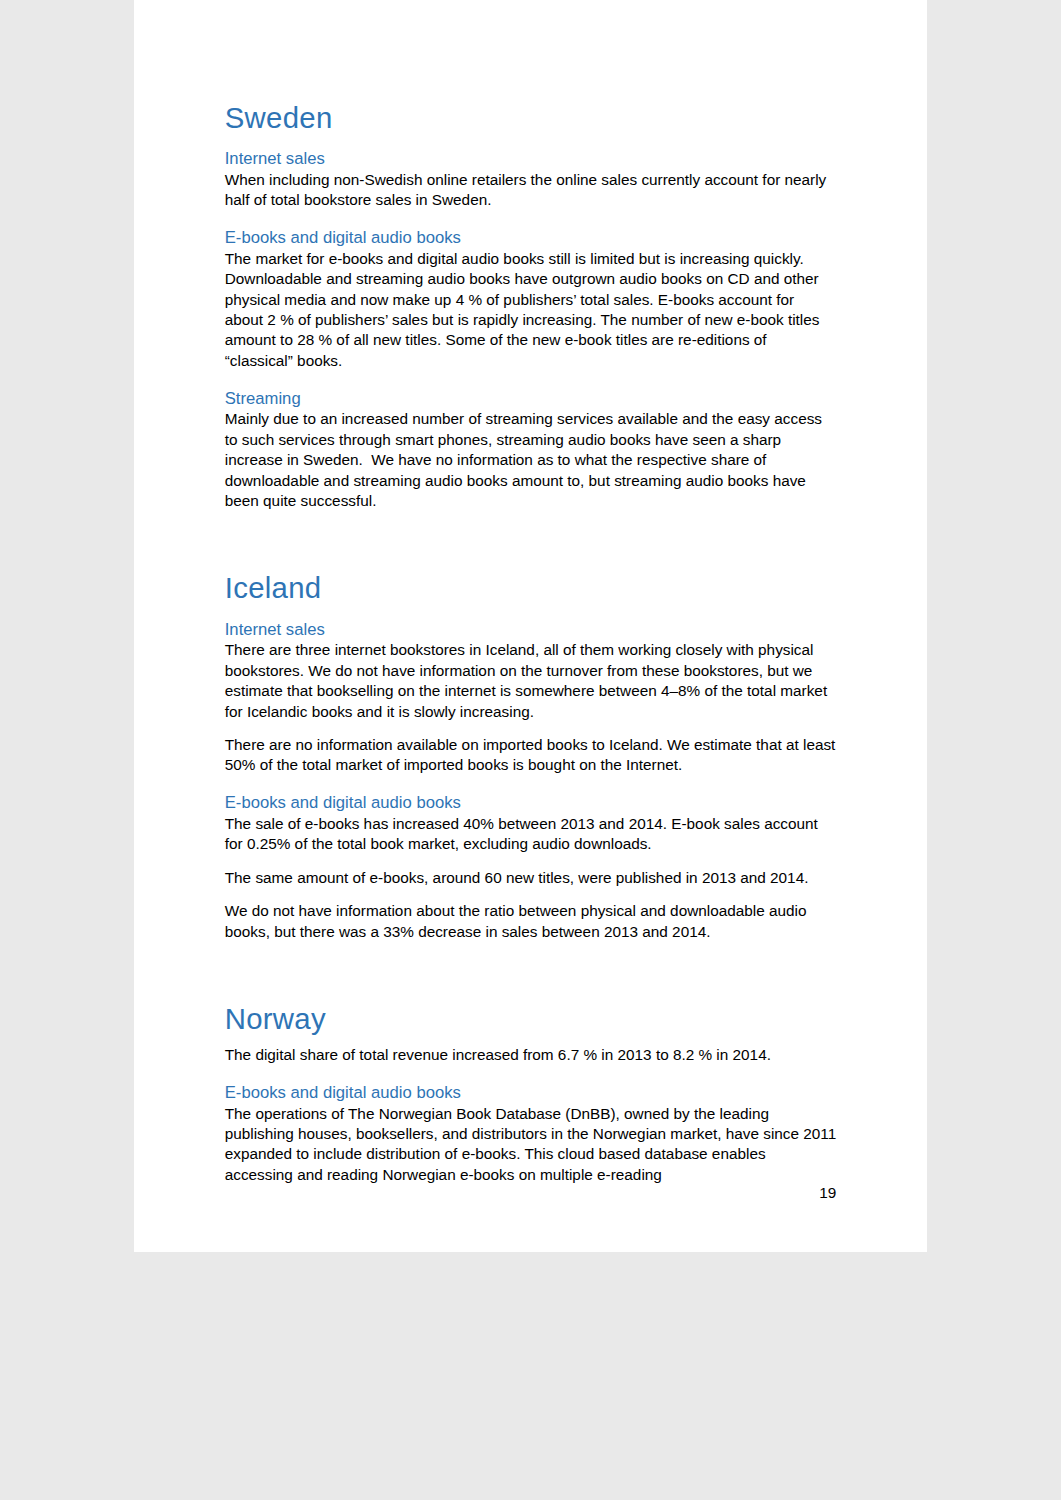Sweden
Internet sales
When including non-Swedish online retailers the online sales currently account for nearly half of total bookstore sales in Sweden.
E-books and digital audio books
The market for e-books and digital audio books still is limited but is increasing quickly. Downloadable and streaming audio books have outgrown audio books on CD and other physical media and now make up 4 % of publishers’ total sales. E-books account for about 2 % of publishers’ sales but is rapidly increasing. The number of new e-book titles amount to 28 % of all new titles. Some of the new e-book titles are re-editions of “classical” books.
Streaming
Mainly due to an increased number of streaming services available and the easy access to such services through smart phones, streaming audio books have seen a sharp increase in Sweden. We have no information as to what the respective share of downloadable and streaming audio books amount to, but streaming audio books have been quite successful.
Iceland
Internet sales
There are three internet bookstores in Iceland, all of them working closely with physical bookstores. We do not have information on the turnover from these bookstores, but we estimate that bookselling on the internet is somewhere between 4–8% of the total market for Icelandic books and it is slowly increasing.
There are no information available on imported books to Iceland. We estimate that at least 50% of the total market of imported books is bought on the Internet.
E-books and digital audio books
The sale of e-books has increased 40% between 2013 and 2014. E-book sales account for 0.25% of the total book market, excluding audio downloads.
The same amount of e-books, around 60 new titles, were published in 2013 and 2014.
We do not have information about the ratio between physical and downloadable audio books, but there was a 33% decrease in sales between 2013 and 2014.
Norway
The digital share of total revenue increased from 6.7 % in 2013 to 8.2 % in 2014.
E-books and digital audio books
The operations of The Norwegian Book Database (DnBB), owned by the leading publishing houses, booksellers, and distributors in the Norwegian market, have since 2011 expanded to include distribution of e-books. This cloud based database enables accessing and reading Norwegian e-books on multiple e-reading
19